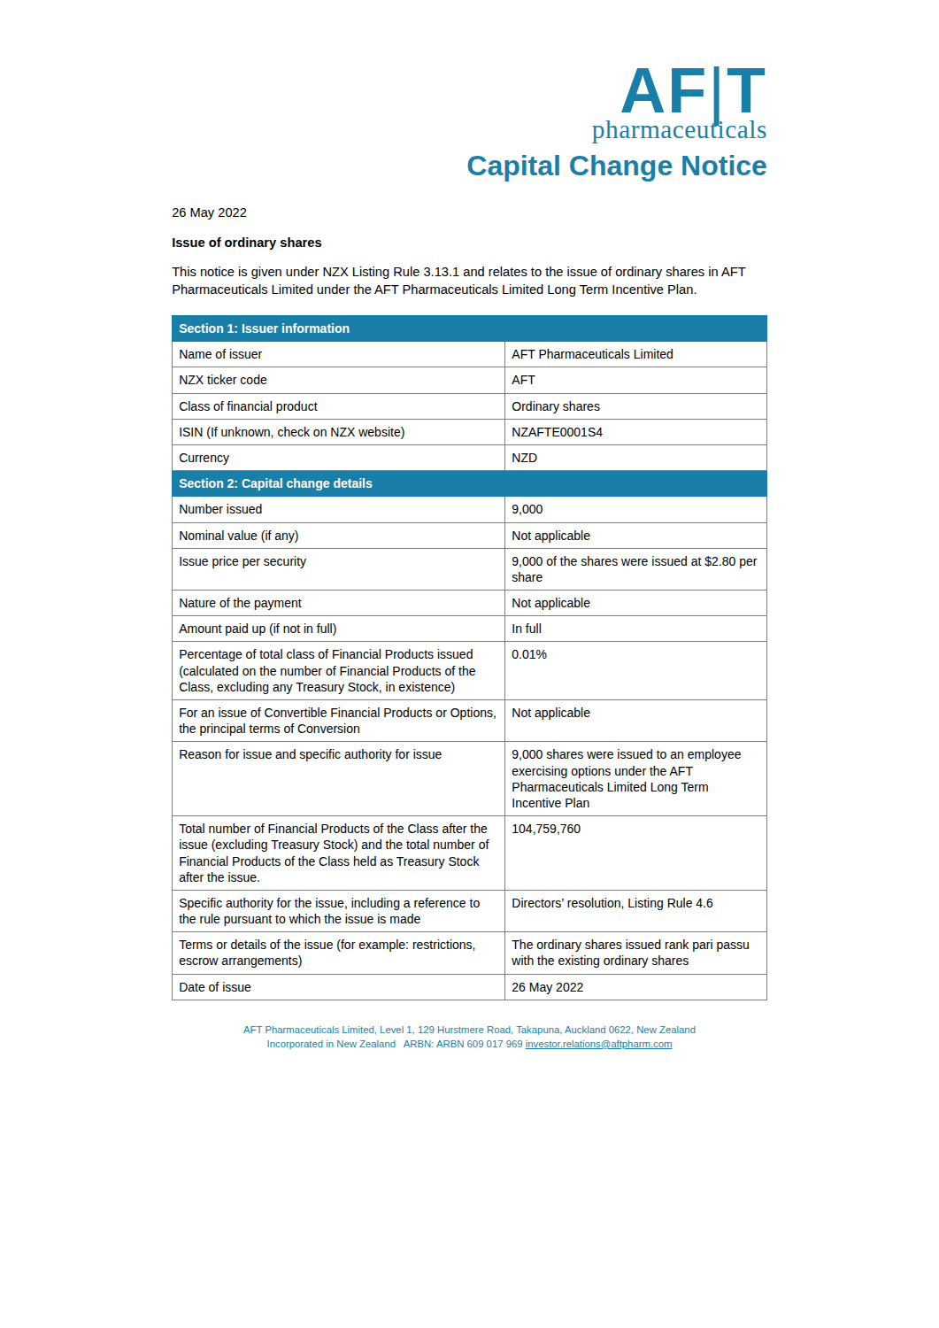AF|T
pharmaceuticals
Capital Change Notice
26 May 2022
Issue of ordinary shares
This notice is given under NZX Listing Rule 3.13.1 and relates to the issue of ordinary shares in AFT Pharmaceuticals Limited under the AFT Pharmaceuticals Limited Long Term Incentive Plan.
| Section 1: Issuer information |
| Name of issuer | AFT Pharmaceuticals Limited |
| NZX ticker code | AFT |
| Class of financial product | Ordinary shares |
| ISIN (If unknown, check on NZX website) | NZAFTE0001S4 |
| Currency | NZD |
| Section 2: Capital change details |
| Number issued | 9,000 |
| Nominal value (if any) | Not applicable |
| Issue price per security | 9,000 of the shares were issued at $2.80 per share |
| Nature of the payment | Not applicable |
| Amount paid up (if not in full) | In full |
| Percentage of total class of Financial Products issued (calculated on the number of Financial Products of the Class, excluding any Treasury Stock, in existence) | 0.01% |
| For an issue of Convertible Financial Products or Options, the principal terms of Conversion | Not applicable |
| Reason for issue and specific authority for issue | 9,000 shares were issued to an employee exercising options under the AFT Pharmaceuticals Limited Long Term Incentive Plan |
| Total number of Financial Products of the Class after the issue (excluding Treasury Stock) and the total number of Financial Products of the Class held as Treasury Stock after the issue. | 104,759,760 |
| Specific authority for the issue, including a reference to the rule pursuant to which the issue is made | Directors’ resolution, Listing Rule 4.6 |
| Terms or details of the issue (for example: restrictions, escrow arrangements) | The ordinary shares issued rank pari passu with the existing ordinary shares |
| Date of issue | 26 May 2022 |
AFT Pharmaceuticals Limited, Level 1, 129 Hurstmere Road, Takapuna, Auckland 0622, New Zealand
Incorporated in New Zealand ARBN: ARBN 609 017 969 investor.relations@aftpharm.com